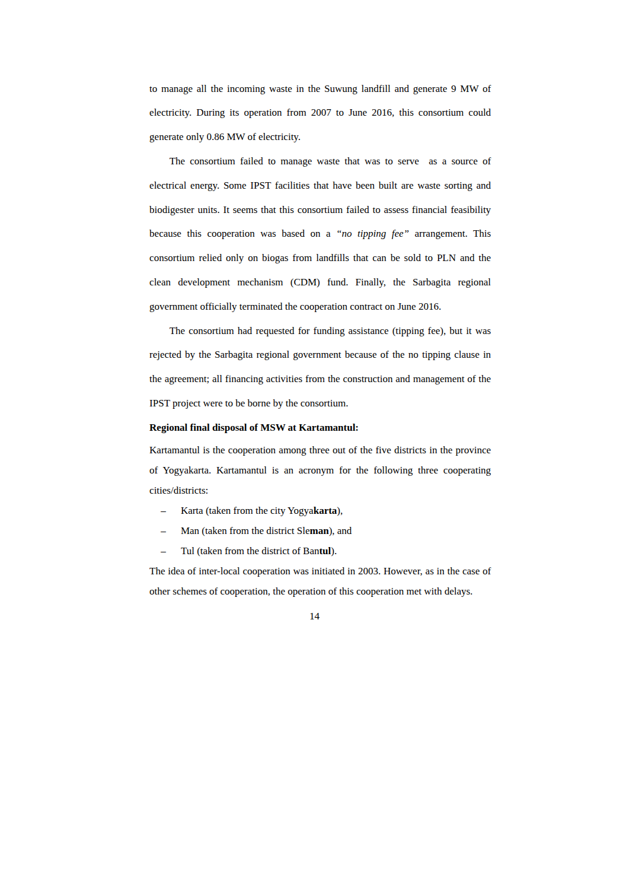to manage all the incoming waste in the Suwung landfill and generate 9 MW of electricity. During its operation from 2007 to June 2016, this consortium could generate only 0.86 MW of electricity.
The consortium failed to manage waste that was to serve as a source of electrical energy. Some IPST facilities that have been built are waste sorting and biodigester units. It seems that this consortium failed to assess financial feasibility because this cooperation was based on a “no tipping fee” arrangement. This consortium relied only on biogas from landfills that can be sold to PLN and the clean development mechanism (CDM) fund. Finally, the Sarbagita regional government officially terminated the cooperation contract on June 2016.
The consortium had requested for funding assistance (tipping fee), but it was rejected by the Sarbagita regional government because of the no tipping clause in the agreement; all financing activities from the construction and management of the IPST project were to be borne by the consortium.
Regional final disposal of MSW at Kartamantul:
Kartamantul is the cooperation among three out of the five districts in the province of Yogyakarta. Kartamantul is an acronym for the following three cooperating cities/districts:
Karta (taken from the city Yogyakarta),
Man (taken from the district Sleman), and
Tul (taken from the district of Bantul).
The idea of inter-local cooperation was initiated in 2003. However, as in the case of other schemes of cooperation, the operation of this cooperation met with delays.
14